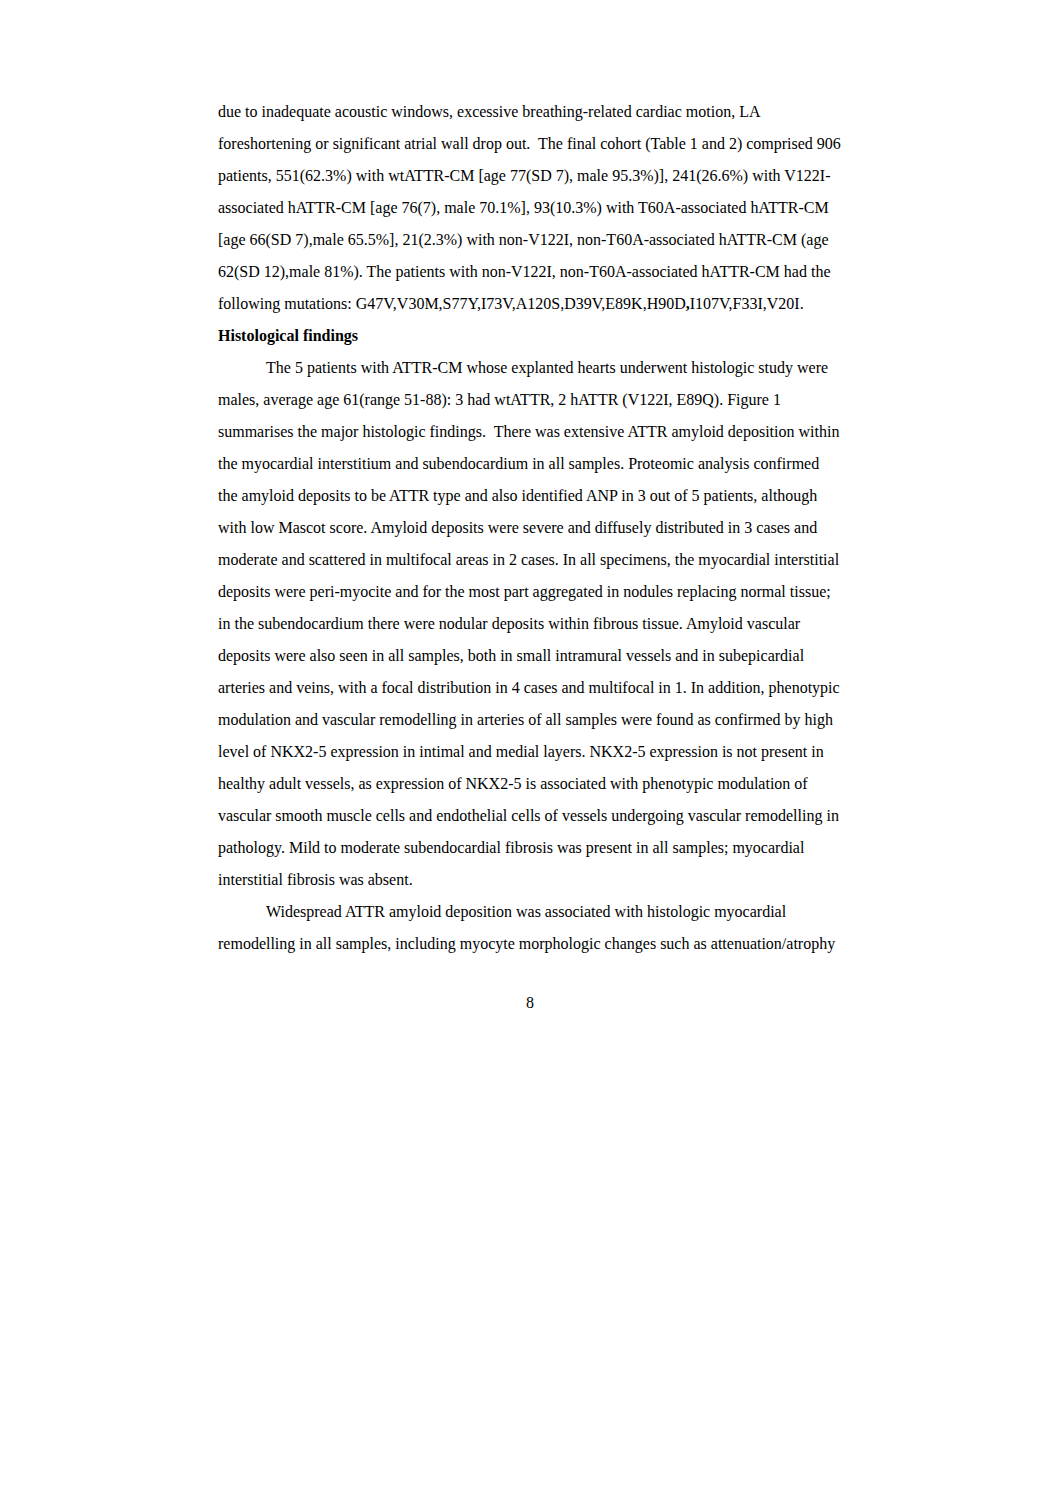due to inadequate acoustic windows, excessive breathing-related cardiac motion, LA foreshortening or significant atrial wall drop out. The final cohort (Table 1 and 2) comprised 906 patients, 551(62.3%) with wtATTR-CM [age 77(SD 7), male 95.3%)], 241(26.6%) with V122I-associated hATTR-CM [age 76(7), male 70.1%], 93(10.3%) with T60A-associated hATTR-CM [age 66(SD 7),male 65.5%], 21(2.3%) with non-V122I, non-T60A-associated hATTR-CM (age 62(SD 12),male 81%). The patients with non-V122I, non-T60A-associated hATTR-CM had the following mutations: G47V,V30M,S77Y,I73V,A120S,D39V,E89K,H90D, I107V,F33I,V20I.
Histological findings
The 5 patients with ATTR-CM whose explanted hearts underwent histologic study were males, average age 61(range 51-88): 3 had wtATTR, 2 hATTR (V122I, E89Q). Figure 1 summarises the major histologic findings. There was extensive ATTR amyloid deposition within the myocardial interstitium and subendocardium in all samples. Proteomic analysis confirmed the amyloid deposits to be ATTR type and also identified ANP in 3 out of 5 patients, although with low Mascot score. Amyloid deposits were severe and diffusely distributed in 3 cases and moderate and scattered in multifocal areas in 2 cases. In all specimens, the myocardial interstitial deposits were peri-myocite and for the most part aggregated in nodules replacing normal tissue; in the subendocardium there were nodular deposits within fibrous tissue. Amyloid vascular deposits were also seen in all samples, both in small intramural vessels and in subepicardial arteries and veins, with a focal distribution in 4 cases and multifocal in 1. In addition, phenotypic modulation and vascular remodelling in arteries of all samples were found as confirmed by high level of NKX2-5 expression in intimal and medial layers. NKX2-5 expression is not present in healthy adult vessels, as expression of NKX2-5 is associated with phenotypic modulation of vascular smooth muscle cells and endothelial cells of vessels undergoing vascular remodelling in pathology. Mild to moderate subendocardial fibrosis was present in all samples; myocardial interstitial fibrosis was absent.
Widespread ATTR amyloid deposition was associated with histologic myocardial remodelling in all samples, including myocyte morphologic changes such as attenuation/atrophy
8